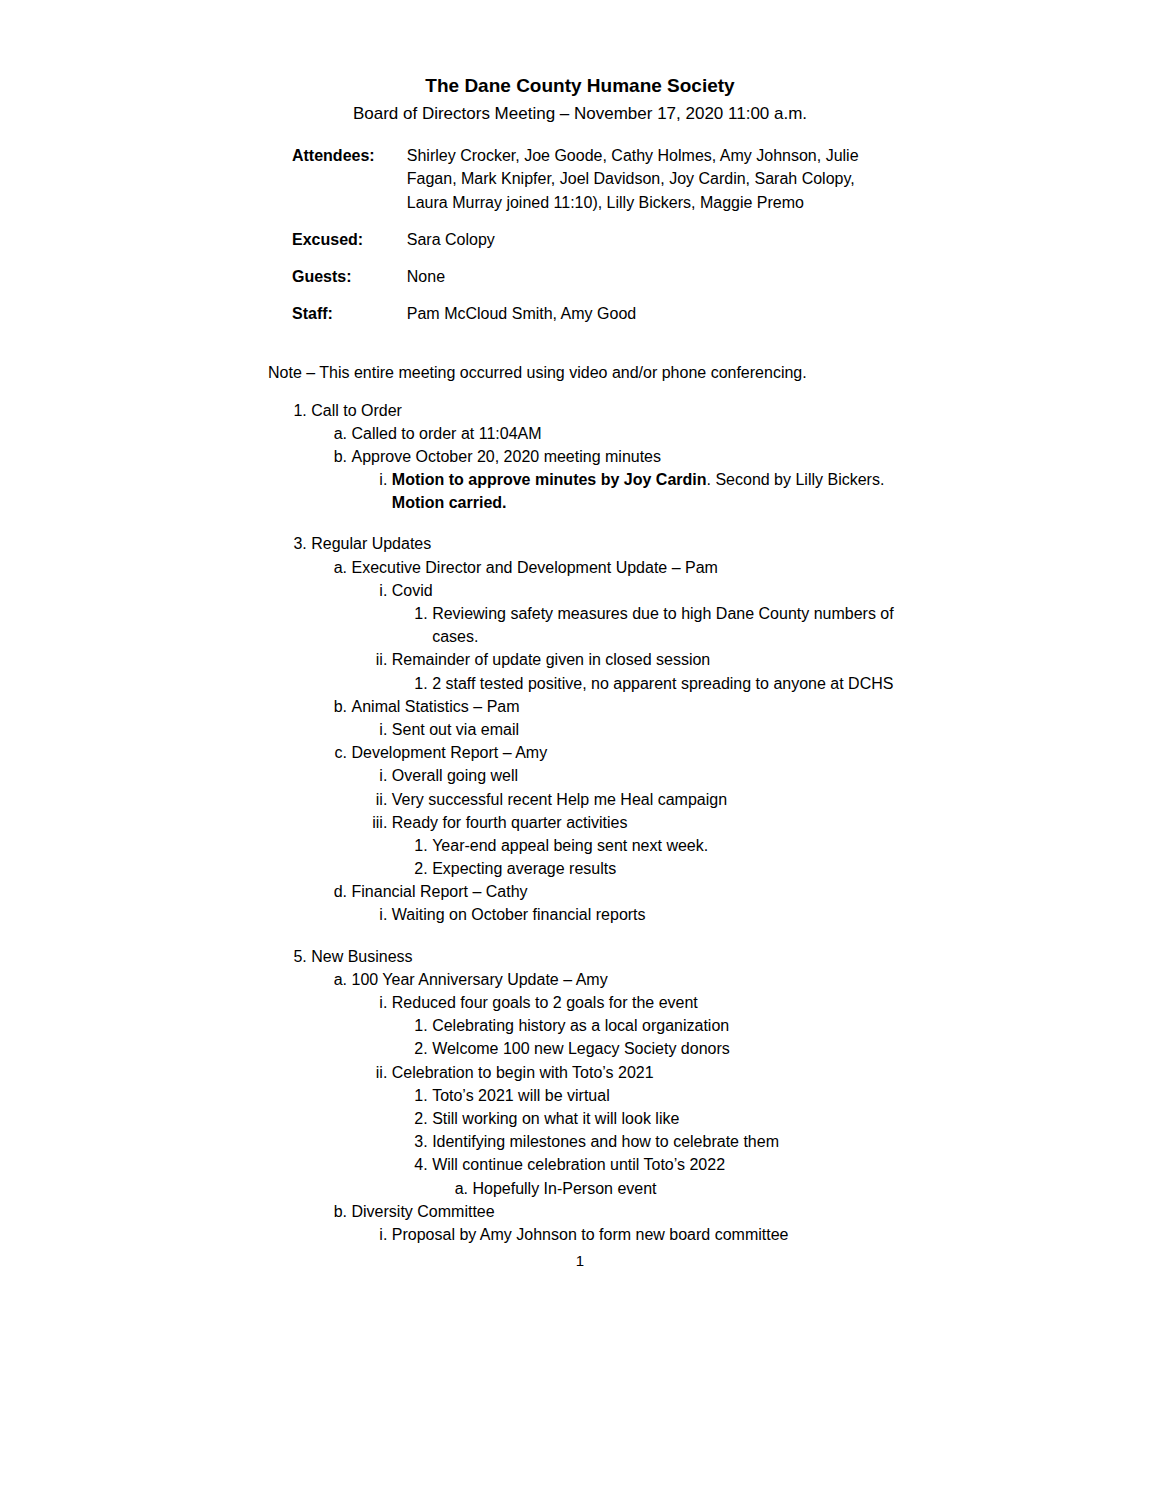The Dane County Humane Society
Board of Directors Meeting – November 17, 2020 11:00 a.m.
| Attendees: | Shirley Crocker, Joe Goode, Cathy Holmes, Amy Johnson, Julie Fagan, Mark Knipfer, Joel Davidson, Joy Cardin, Sarah Colopy, Laura Murray joined 11:10), Lilly Bickers, Maggie Premo |
| Excused: | Sara Colopy |
| Guests: | None |
| Staff: | Pam McCloud Smith, Amy Good |
Note – This entire meeting occurred using video and/or phone conferencing.
Call to Order
Called to order at 11:04AM
Approve October 20, 2020 meeting minutes
Motion to approve minutes by Joy Cardin. Second by Lilly Bickers. Motion carried.
Regular Updates
Executive Director and Development Update – Pam
Covid
Reviewing safety measures due to high Dane County numbers of cases.
Remainder of update given in closed session
2 staff tested positive, no apparent spreading to anyone at DCHS
Animal Statistics – Pam
Sent out via email
Development Report – Amy
Overall going well
Very successful recent Help me Heal campaign
Ready for fourth quarter activities
Year-end appeal being sent next week.
Expecting average results
Financial Report – Cathy
Waiting on October financial reports
New Business
100 Year Anniversary Update – Amy
Reduced four goals to 2 goals for the event
Celebrating history as a local organization
Welcome 100 new Legacy Society donors
Celebration to begin with Toto’s 2021
Toto’s 2021 will be virtual
Still working on what it will look like
Identifying milestones and how to celebrate them
Will continue celebration until Toto’s 2022
Hopefully In-Person event
Diversity Committee
Proposal by Amy Johnson to form new board committee
1